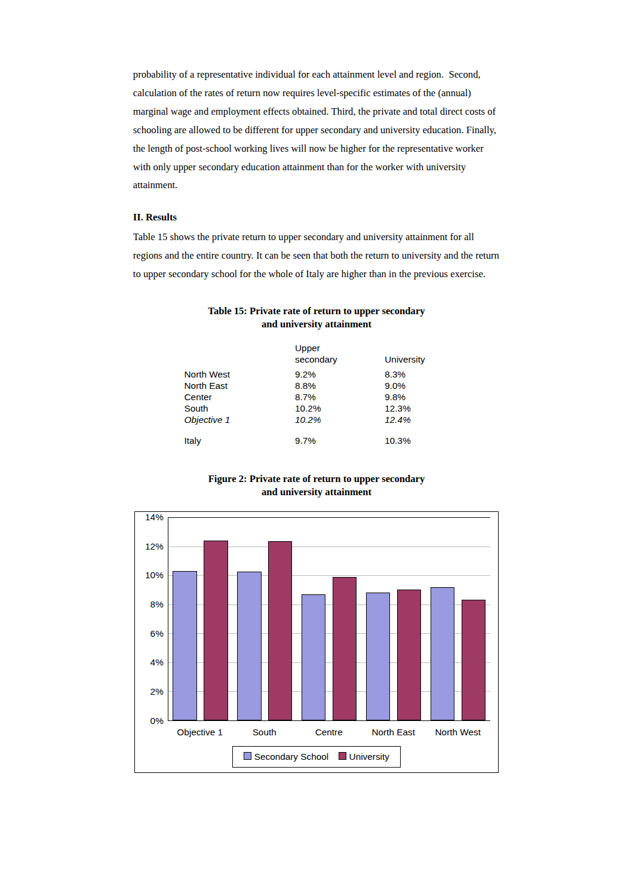probability of a representative individual for each attainment level and region. Second, calculation of the rates of return now requires level-specific estimates of the (annual) marginal wage and employment effects obtained. Third, the private and total direct costs of schooling are allowed to be different for upper secondary and university education. Finally, the length of post-school working lives will now be higher for the representative worker with only upper secondary education attainment than for the worker with university attainment.
II. Results
Table 15 shows the private return to upper secondary and university attainment for all regions and the entire country. It can be seen that both the return to university and the return to upper secondary school for the whole of Italy are higher than in the previous exercise.
Table 15: Private rate of return to upper secondary
and university attainment
| | Upper secondary | University |
| --- | --- | --- |
| North West | 9.2% | 8.3% |
| North East | 8.8% | 9.0% |
| Center | 8.7% | 9.8% |
| South | 10.2% | 12.3% |
| Objective 1 | 10.2% | 12.4% |
| Italy | 9.7% | 10.3% |
Figure 2: Private rate of return to upper secondary
and university attainment
14%
12%
10%
8%
6%
4%
2%
0%
Objective 1 South Centre North East North West
Secondary School University